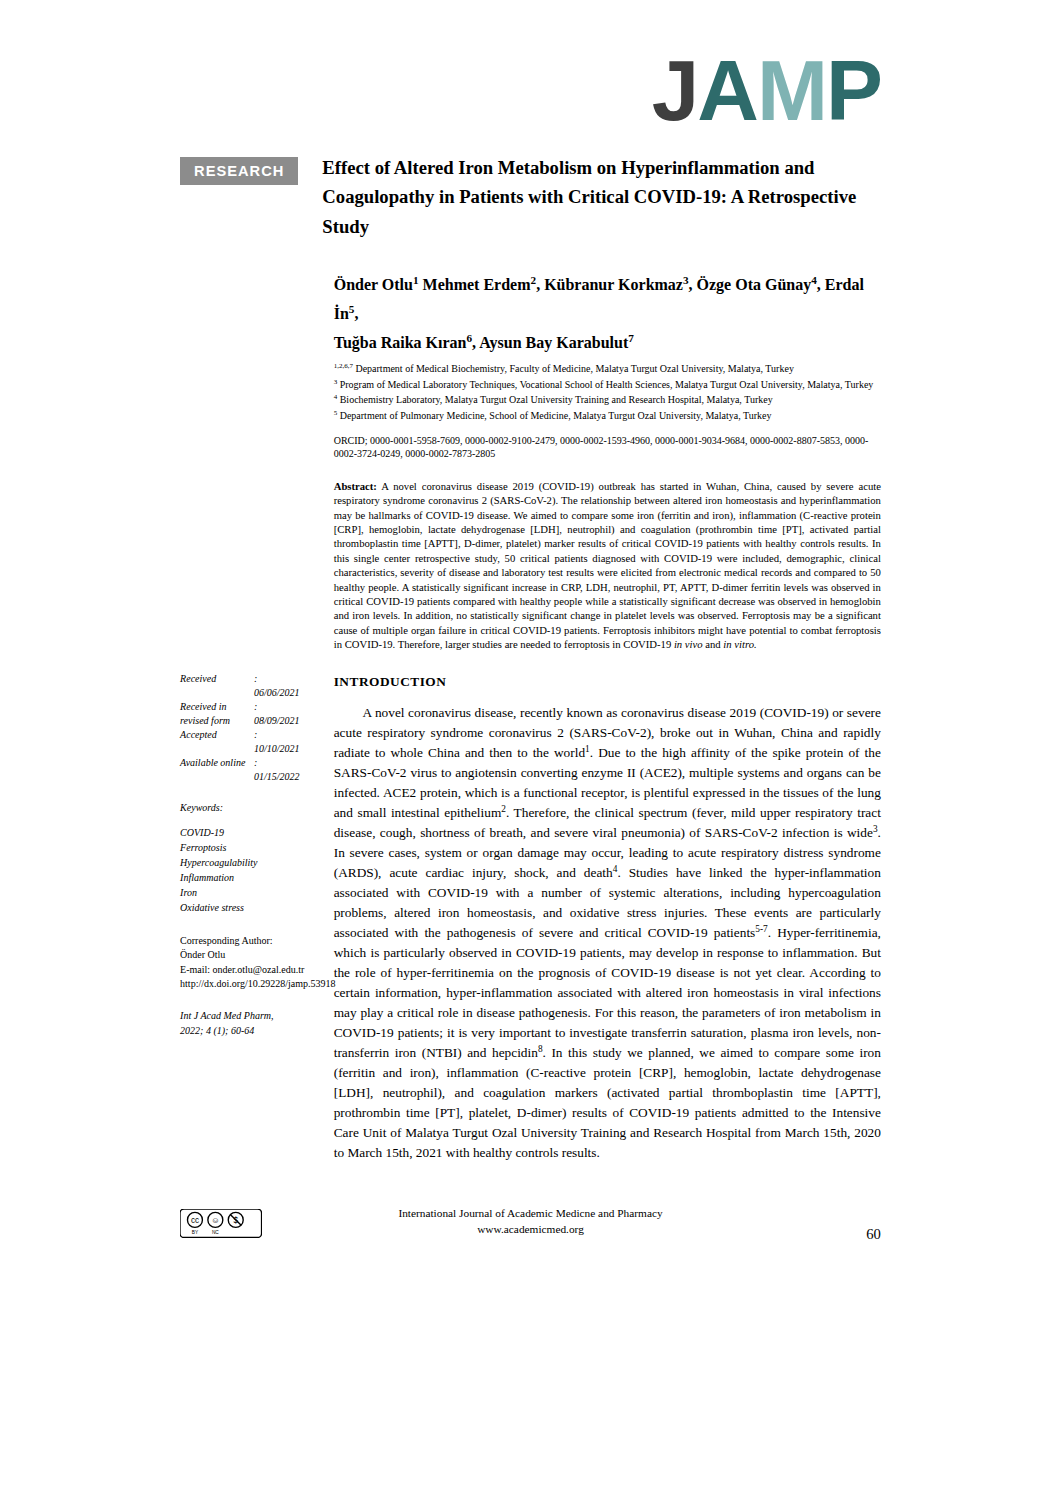JAMP
RESEARCH
Effect of Altered Iron Metabolism on Hyperinflammation and Coagulopathy in Patients with Critical COVID-19: A Retrospective Study
Önder Otlu1 Mehmet Erdem2, Kübranur Korkmaz3, Özge Ota Günay4, Erdal İn5,
Tuğba Raika Kıran6, Aysun Bay Karabulut7
1,2,6,7 Department of Medical Biochemistry, Faculty of Medicine, Malatya Turgut Ozal University, Malatya, Turkey
3 Program of Medical Laboratory Techniques, Vocational School of Health Sciences, Malatya Turgut Ozal University, Malatya, Turkey
4 Biochemistry Laboratory, Malatya Turgut Ozal University Training and Research Hospital, Malatya, Turkey
5 Department of Pulmonary Medicine, School of Medicine, Malatya Turgut Ozal University, Malatya, Turkey
ORCID; 0000-0001-5958-7609, 0000-0002-9100-2479, 0000-0002-1593-4960, 0000-0001-9034-9684, 0000-0002-8807-5853, 0000-0002-3724-0249, 0000-0002-7873-2805
Abstract: A novel coronavirus disease 2019 (COVID-19) outbreak has started in Wuhan, China, caused by severe acute respiratory syndrome coronavirus 2 (SARS-CoV-2). The relationship between altered iron homeostasis and hyperinflammation may be hallmarks of COVID-19 disease. We aimed to compare some iron (ferritin and iron), inflammation (C-reactive protein [CRP], hemoglobin, lactate dehydrogenase [LDH], neutrophil) and coagulation (prothrombin time [PT], activated partial thromboplastin time [APTT], D-dimer, platelet) marker results of critical COVID-19 patients with healthy controls results. In this single center retrospective study, 50 critical patients diagnosed with COVID-19 were included, demographic, clinical characteristics, severity of disease and laboratory test results were elicited from electronic medical records and compared to 50 healthy people. A statistically significant increase in CRP, LDH, neutrophil, PT, APTT, D-dimer ferritin levels was observed in critical COVID-19 patients compared with healthy people while a statistically significant decrease was observed in hemoglobin and iron levels. In addition, no statistically significant change in platelet levels was observed. Ferroptosis may be a significant cause of multiple organ failure in critical COVID-19 patients. Ferroptosis inhibitors might have potential to combat ferroptosis in COVID-19. Therefore, larger studies are needed to ferroptosis in COVID-19 in vivo and in vitro.
| Received | : 06/06/2021 |
| Received in revised form | : 08/09/2021 |
| Accepted | : 10/10/2021 |
| Available online | : 01/15/2022 |
Keywords:
COVID-19
Ferroptosis
Hypercoagulability
Inflammation
Iron
Oxidative stress
Corresponding Author:
Önder Otlu
E-mail: onder.otlu@ozal.edu.tr
http://dx.doi.org/10.29228/jamp.53918
Int J Acad Med Pharm,
2022; 4 (1); 60-64
INTRODUCTION
A novel coronavirus disease, recently known as coronavirus disease 2019 (COVID-19) or severe acute respiratory syndrome coronavirus 2 (SARS-CoV-2), broke out in Wuhan, China and rapidly radiate to whole China and then to the world1. Due to the high affinity of the spike protein of the SARS-CoV-2 virus to angiotensin converting enzyme II (ACE2), multiple systems and organs can be infected. ACE2 protein, which is a functional receptor, is plentiful expressed in the tissues of the lung and small intestinal epithelium2. Therefore, the clinical spectrum (fever, mild upper respiratory tract disease, cough, shortness of breath, and severe viral pneumonia) of SARS-CoV-2 infection is wide3. In severe cases, system or organ damage may occur, leading to acute respiratory distress syndrome (ARDS), acute cardiac injury, shock, and death4. Studies have linked the hyper-inflammation associated with COVID-19 with a number of systemic alterations, including hypercoagulation problems, altered iron homeostasis, and oxidative stress injuries. These events are particularly associated with the pathogenesis of severe and critical COVID-19 patients5-7. Hyper-ferritinemia, which is particularly observed in COVID-19 patients, may develop in response to inflammation. But the role of hyper-ferritinemia on the prognosis of COVID-19 disease is not yet clear. According to certain information, hyper-inflammation associated with altered iron homeostasis in viral infections may play a critical role in disease pathogenesis. For this reason, the parameters of iron metabolism in COVID-19 patients; it is very important to investigate transferrin saturation, plasma iron levels, non-transferrin iron (NTBI) and hepcidin8. In this study we planned, we aimed to compare some iron (ferritin and iron), inflammation (C-reactive protein [CRP], hemoglobin, lactate dehydrogenase [LDH], neutrophil), and coagulation markers (activated partial thromboplastin time [APTT], prothrombin time [PT], platelet, D-dimer) results of COVID-19 patients admitted to the Intensive Care Unit of Malatya Turgut Ozal University Training and Research Hospital from March 15th, 2020 to March 15th, 2021 with healthy controls results.
International Journal of Academic Medicne and Pharmacy
www.academicmed.org
cc ☺ $ BY NC
60